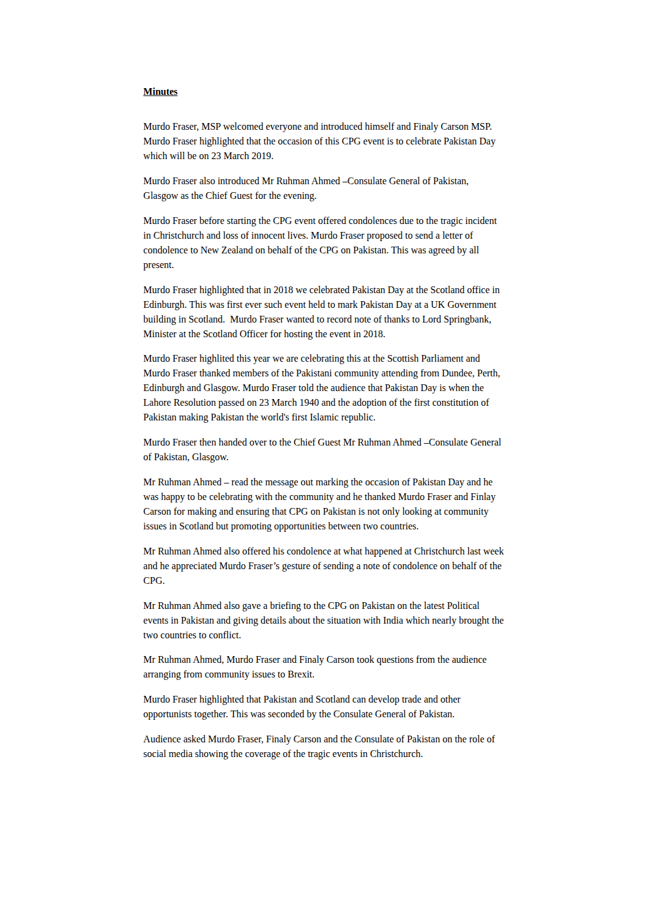Minutes
Murdo Fraser, MSP welcomed everyone and introduced himself and Finaly Carson MSP. Murdo Fraser highlighted that the occasion of this CPG event is to celebrate Pakistan Day which will be on 23 March 2019.
Murdo Fraser also introduced Mr Ruhman Ahmed –Consulate General of Pakistan, Glasgow as the Chief Guest for the evening.
Murdo Fraser before starting the CPG event offered condolences due to the tragic incident in Christchurch and loss of innocent lives. Murdo Fraser proposed to send a letter of condolence to New Zealand on behalf of the CPG on Pakistan. This was agreed by all present.
Murdo Fraser highlighted that in 2018 we celebrated Pakistan Day at the Scotland office in Edinburgh. This was first ever such event held to mark Pakistan Day at a UK Government building in Scotland. Murdo Fraser wanted to record note of thanks to Lord Springbank, Minister at the Scotland Officer for hosting the event in 2018.
Murdo Fraser highlited this year we are celebrating this at the Scottish Parliament and Murdo Fraser thanked members of the Pakistani community attending from Dundee, Perth, Edinburgh and Glasgow. Murdo Fraser told the audience that Pakistan Day is when the Lahore Resolution passed on 23 March 1940 and the adoption of the first constitution of Pakistan making Pakistan the world's first Islamic republic.
Murdo Fraser then handed over to the Chief Guest Mr Ruhman Ahmed –Consulate General of Pakistan, Glasgow.
Mr Ruhman Ahmed – read the message out marking the occasion of Pakistan Day and he was happy to be celebrating with the community and he thanked Murdo Fraser and Finlay Carson for making and ensuring that CPG on Pakistan is not only looking at community issues in Scotland but promoting opportunities between two countries.
Mr Ruhman Ahmed also offered his condolence at what happened at Christchurch last week and he appreciated Murdo Fraser’s gesture of sending a note of condolence on behalf of the CPG.
Mr Ruhman Ahmed also gave a briefing to the CPG on Pakistan on the latest Political events in Pakistan and giving details about the situation with India which nearly brought the two countries to conflict.
Mr Ruhman Ahmed, Murdo Fraser and Finaly Carson took questions from the audience arranging from community issues to Brexit.
Murdo Fraser highlighted that Pakistan and Scotland can develop trade and other opportunists together. This was seconded by the Consulate General of Pakistan.
Audience asked Murdo Fraser, Finaly Carson and the Consulate of Pakistan on the role of social media showing the coverage of the tragic events in Christchurch.